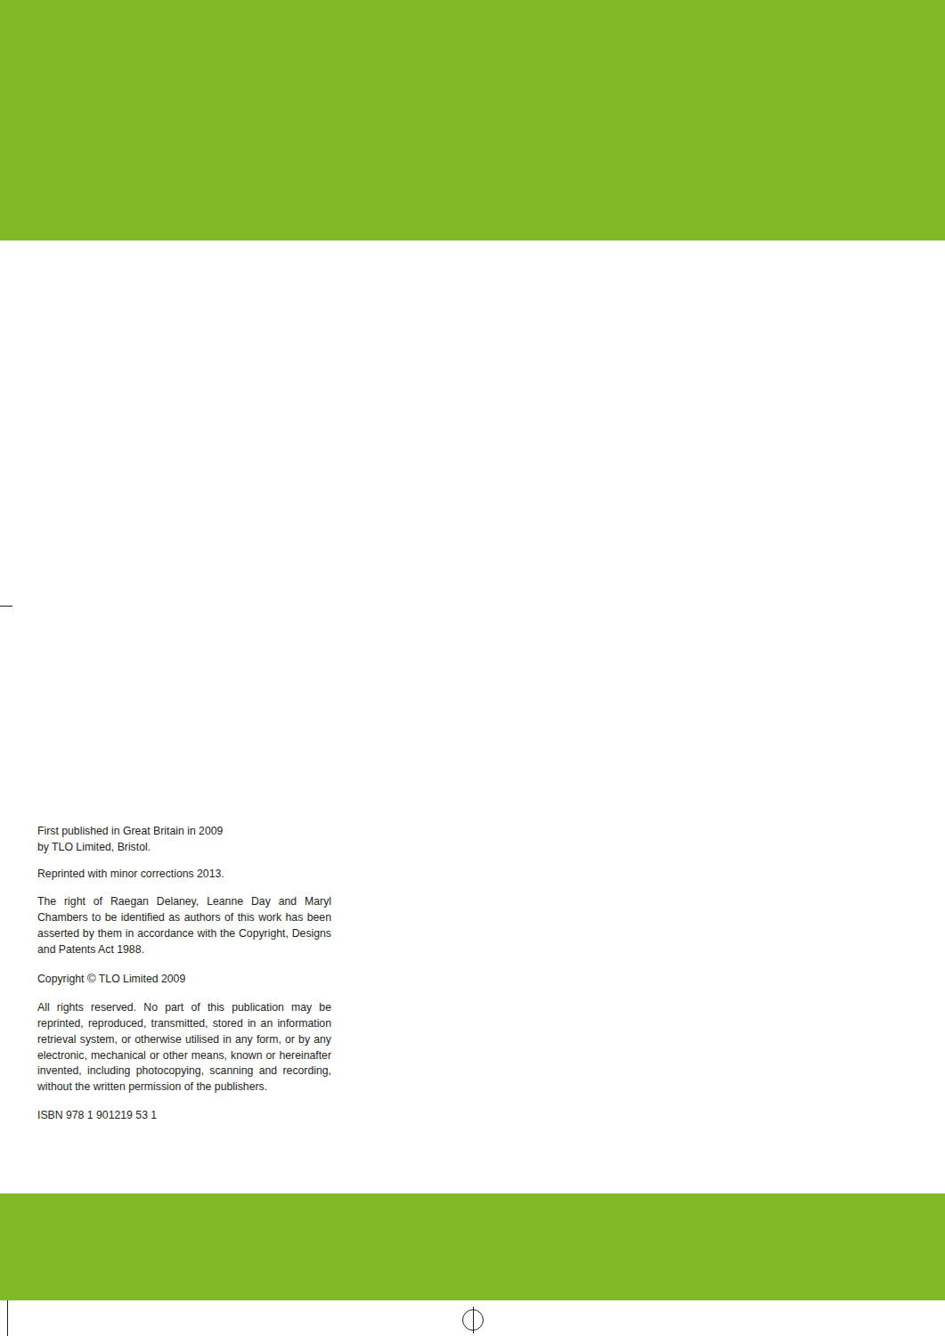First published in Great Britain in 2009
by TLO Limited, Bristol.
Reprinted with minor corrections 2013.
The right of Raegan Delaney, Leanne Day and Maryl Chambers to be identified as authors of this work has been asserted by them in accordance with the Copyright, Designs and Patents Act 1988.
Copyright © TLO Limited 2009
All rights reserved. No part of this publication may be reprinted, reproduced, transmitted, stored in an information retrieval system, or otherwise utilised in any form, or by any electronic, mechanical or other means, known or hereinafter invented, including photocopying, scanning and recording, without the written permission of the publishers.
ISBN 978 1 901219 53 1